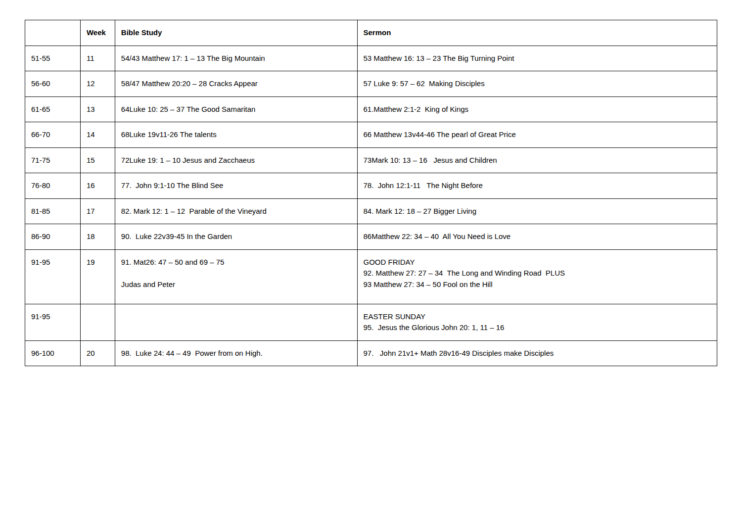| | Week | Bible Study | Sermon |
| --- | --- | --- | --- |
| 51-55 | 11 | 54/43 Matthew 17: 1 – 13 The Big Mountain | 53 Matthew 16: 13 – 23 The Big Turning Point |
| 56-60 | 12 | 58/47 Matthew 20:20 – 28 Cracks Appear | 57 Luke 9: 57 – 62 Making Disciples |
| 61-65 | 13 | 64Luke 10: 25 – 37 The Good Samaritan | 61.Matthew 2:1-2 King of Kings |
| 66-70 | 14 | 68Luke 19v11-26 The talents | 66 Matthew 13v44-46 The pearl of Great Price |
| 71-75 | 15 | 72Luke 19: 1 – 10 Jesus and Zacchaeus | 73Mark 10: 13 – 16 Jesus and Children |
| 76-80 | 16 | 77. John 9:1-10 The Blind See | 78. John 12:1-11 The Night Before |
| 81-85 | 17 | 82. Mark 12: 1 – 12 Parable of the Vineyard | 84. Mark 12: 18 – 27 Bigger Living |
| 86-90 | 18 | 90. Luke 22v39-45 In the Garden | 86Matthew 22: 34 – 40 All You Need is Love |
| 91-95 | 19 | 91. Mat26: 47 – 50 and 69 – 75 Judas and Peter | GOOD FRIDAY 92. Matthew 27: 27 – 34 The Long and Winding Road PLUS 93 Matthew 27: 34 – 50 Fool on the Hill |
| 91-95 | | | EASTER SUNDAY 95. Jesus the Glorious John 20: 1, 11 – 16 |
| 96-100 | 20 | 98. Luke 24: 44 – 49 Power from on High. | 97. John 21v1+ Math 28v16-49 Disciples make Disciples |